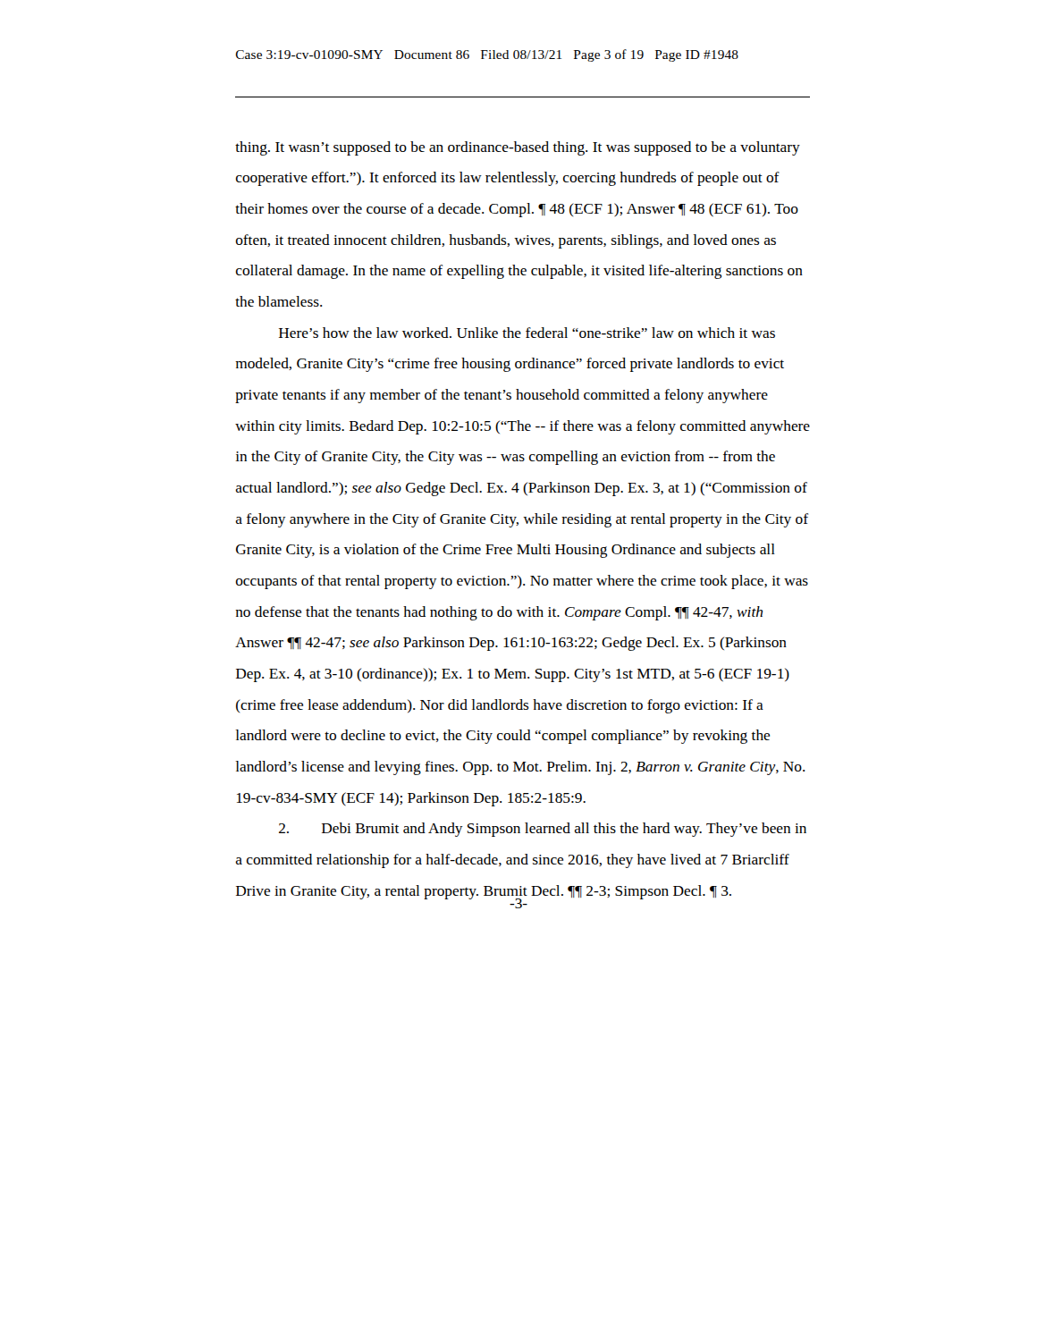Case 3:19-cv-01090-SMY Document 86 Filed 08/13/21 Page 3 of 19 Page ID #1948
thing. It wasn’t supposed to be an ordinance-based thing. It was supposed to be a voluntary cooperative effort.”). It enforced its law relentlessly, coercing hundreds of people out of their homes over the course of a decade. Compl. ¶ 48 (ECF 1); Answer ¶ 48 (ECF 61). Too often, it treated innocent children, husbands, wives, parents, siblings, and loved ones as collateral damage. In the name of expelling the culpable, it visited life-altering sanctions on the blameless.
Here’s how the law worked. Unlike the federal “one-strike” law on which it was modeled, Granite City’s “crime free housing ordinance” forced private landlords to evict private tenants if any member of the tenant’s household committed a felony anywhere within city limits. Bedard Dep. 10:2-10:5 (“The -- if there was a felony committed anywhere in the City of Granite City, the City was -- was compelling an eviction from -- from the actual landlord.”); see also Gedge Decl. Ex. 4 (Parkinson Dep. Ex. 3, at 1) (“Commission of a felony anywhere in the City of Granite City, while residing at rental property in the City of Granite City, is a violation of the Crime Free Multi Housing Ordinance and subjects all occupants of that rental property to eviction.”). No matter where the crime took place, it was no defense that the tenants had nothing to do with it. Compare Compl. ¶¶ 42-47, with Answer ¶¶ 42-47; see also Parkinson Dep. 161:10-163:22; Gedge Decl. Ex. 5 (Parkinson Dep. Ex. 4, at 3-10 (ordinance)); Ex. 1 to Mem. Supp. City’s 1st MTD, at 5-6 (ECF 19-1) (crime free lease addendum). Nor did landlords have discretion to forgo eviction: If a landlord were to decline to evict, the City could “compel compliance” by revoking the landlord’s license and levying fines. Opp. to Mot. Prelim. Inj. 2, Barron v. Granite City, No. 19-cv-834-SMY (ECF 14); Parkinson Dep. 185:2-185:9.
2. Debi Brumit and Andy Simpson learned all this the hard way. They’ve been in a committed relationship for a half-decade, and since 2016, they have lived at 7 Briarcliff Drive in Granite City, a rental property. Brumit Decl. ¶¶ 2-3; Simpson Decl. ¶ 3.
-3-